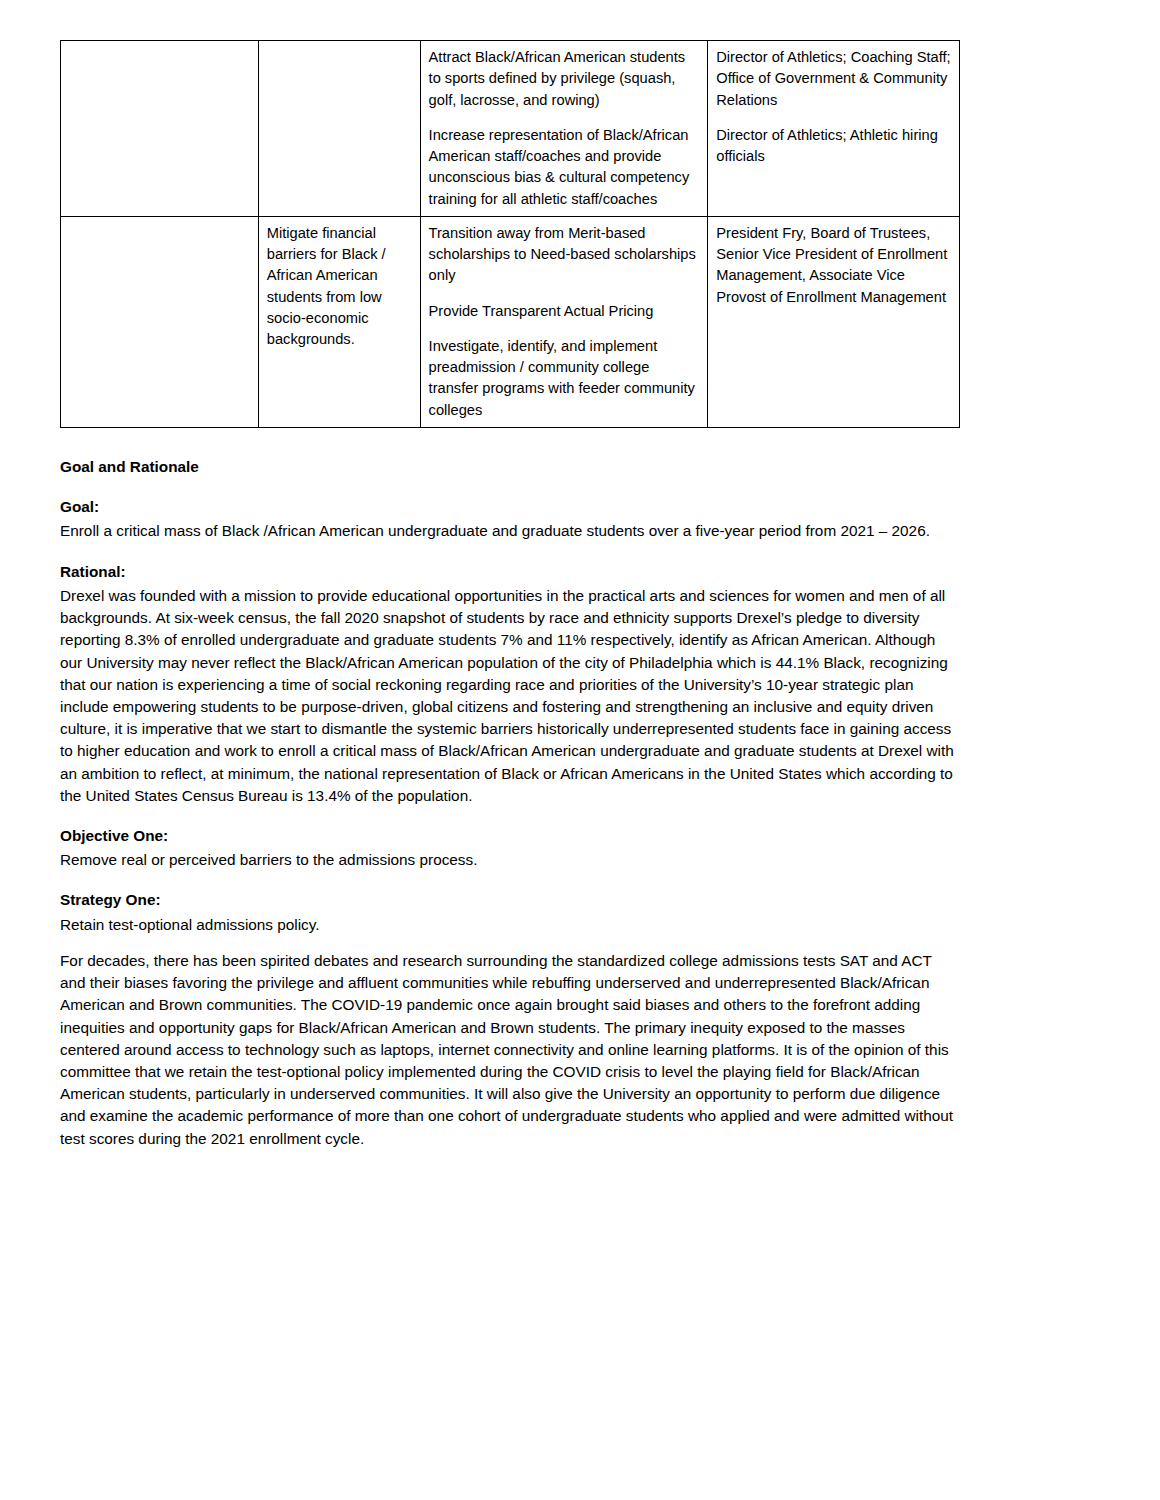| | | Attract Black/African American students to sports defined by privilege (squash, golf, lacrosse, and rowing) Increase representation of Black/African American staff/coaches and provide unconscious bias & cultural competency training for all athletic staff/coaches | Director of Athletics; Coaching Staff; Office of Government & Community Relations Director of Athletics; Athletic hiring officials |
| | Mitigate financial barriers for Black / African American students from low socio-economic backgrounds. | Transition away from Merit-based scholarships to Need-based scholarships only Provide Transparent Actual Pricing Investigate, identify, and implement preadmission / community college transfer programs with feeder community colleges | President Fry, Board of Trustees, Senior Vice President of Enrollment Management, Associate Vice Provost of Enrollment Management |
Goal and Rationale
Goal:
Enroll a critical mass of Black /African American undergraduate and graduate students over a five-year period from 2021 – 2026.
Rational:
Drexel was founded with a mission to provide educational opportunities in the practical arts and sciences for women and men of all backgrounds. At six-week census, the fall 2020 snapshot of students by race and ethnicity supports Drexel’s pledge to diversity reporting 8.3% of enrolled undergraduate and graduate students 7% and 11% respectively, identify as African American. Although our University may never reflect the Black/African American population of the city of Philadelphia which is 44.1% Black, recognizing that our nation is experiencing a time of social reckoning regarding race and priorities of the University’s 10-year strategic plan include empowering students to be purpose-driven, global citizens and fostering and strengthening an inclusive and equity driven culture, it is imperative that we start to dismantle the systemic barriers historically underrepresented students face in gaining access to higher education and work to enroll a critical mass of Black/African American undergraduate and graduate students at Drexel with an ambition to reflect, at minimum, the national representation of Black or African Americans in the United States which according to the United States Census Bureau is 13.4% of the population.
Objective One:
Remove real or perceived barriers to the admissions process.
Strategy One:
Retain test-optional admissions policy.
For decades, there has been spirited debates and research surrounding the standardized college admissions tests SAT and ACT and their biases favoring the privilege and affluent communities while rebuffing underserved and underrepresented Black/African American and Brown communities. The COVID-19 pandemic once again brought said biases and others to the forefront adding inequities and opportunity gaps for Black/African American and Brown students. The primary inequity exposed to the masses centered around access to technology such as laptops, internet connectivity and online learning platforms. It is of the opinion of this committee that we retain the test-optional policy implemented during the COVID crisis to level the playing field for Black/African American students, particularly in underserved communities. It will also give the University an opportunity to perform due diligence and examine the academic performance of more than one cohort of undergraduate students who applied and were admitted without test scores during the 2021 enrollment cycle.